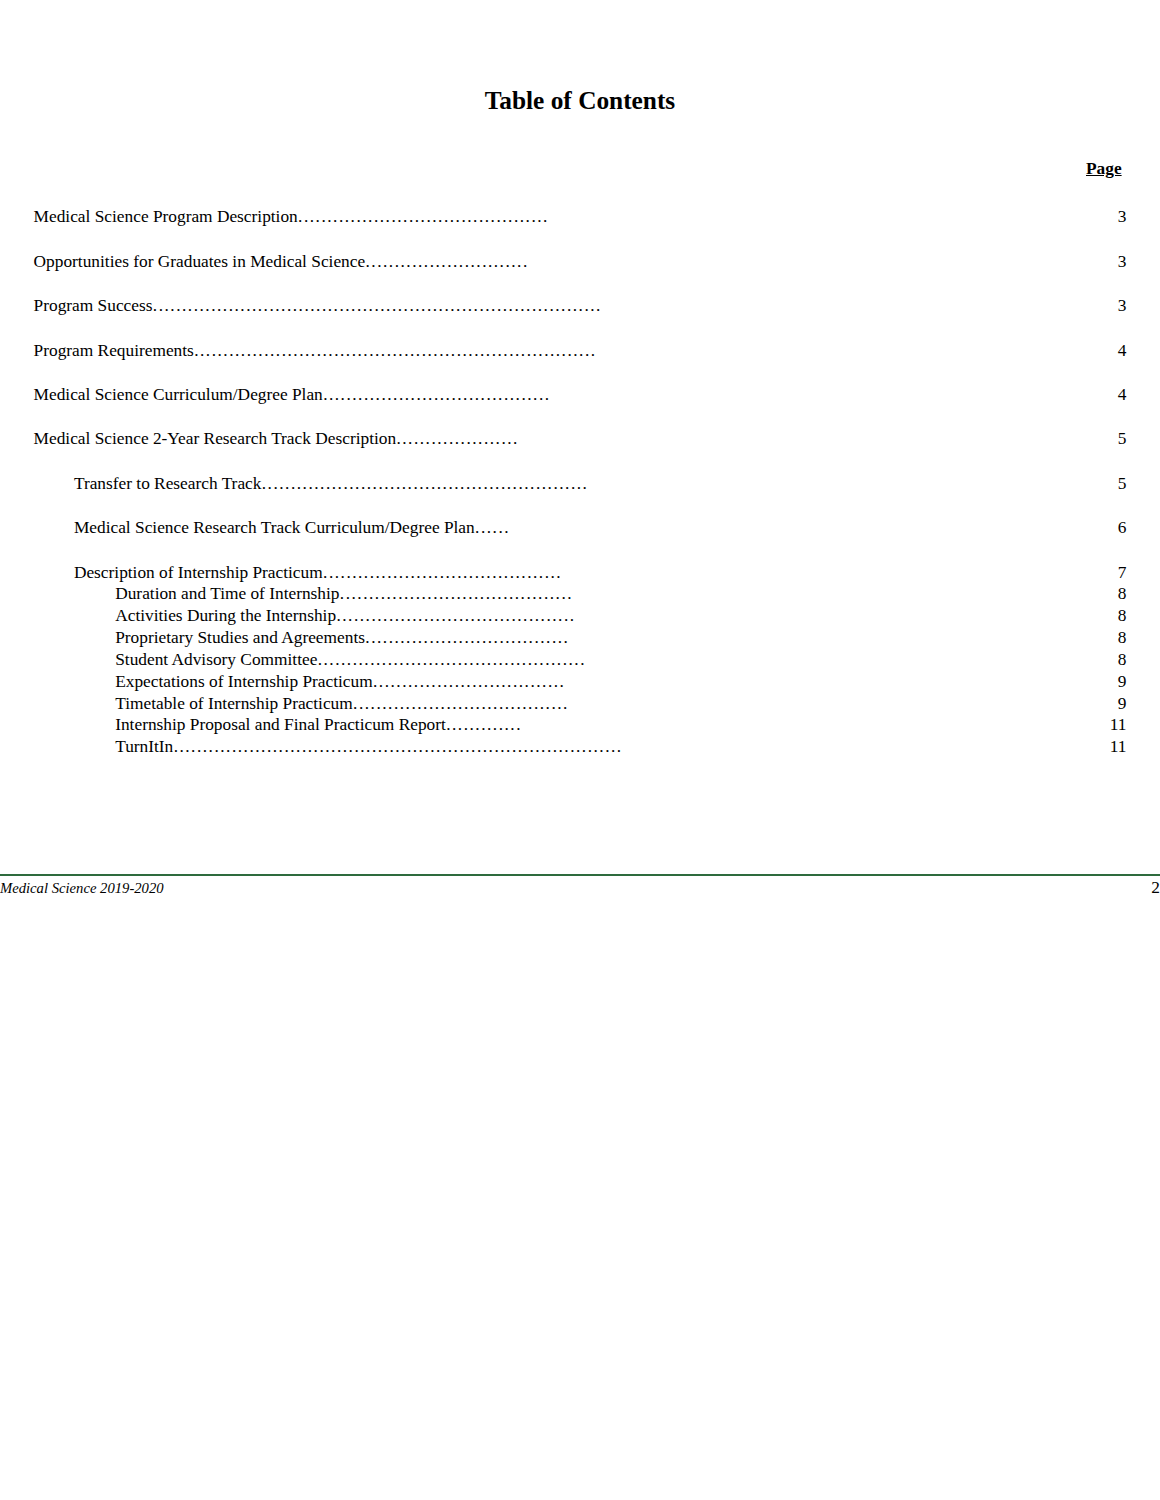Table of Contents
Page
Medical Science Program Description ........................................... 3
Opportunities for Graduates in Medical Science ............................ 3
Program Success ............................................................................. 3
Program Requirements ..................................................................... 4
Medical Science Curriculum/Degree Plan ....................................... 4
Medical Science 2-Year Research Track Description ..................... 5
Transfer to Research Track ........................................................ 5
Medical Science Research Track Curriculum/Degree Plan ...... 6
Description of Internship Practicum ......................................... 7
Duration and Time of Internship ........................................ 8
Activities During the Internship ......................................... 8
Proprietary Studies and Agreements ................................... 8
Student Advisory Committee .............................................. 8
Expectations of Internship Practicum ................................. 9
Timetable of Internship Practicum ..................................... 9
Internship Proposal and Final Practicum Report ............. 11
TurnItIn ............................................................................. 11
Medical Science 2019-2020 2